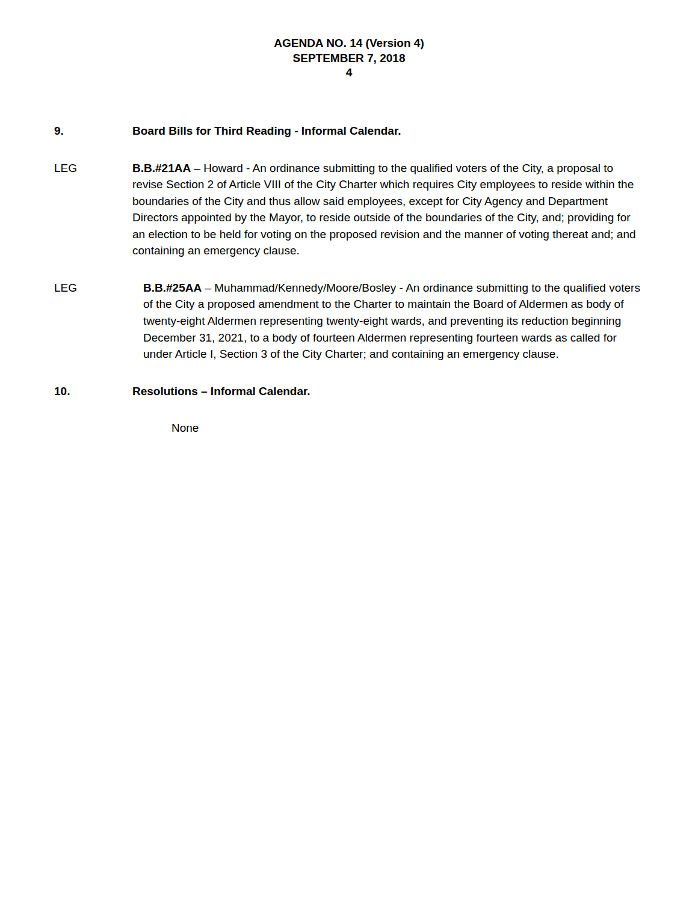AGENDA NO. 14 (Version 4) SEPTEMBER 7, 2018 4
9.
Board Bills for Third Reading - Informal Calendar.
LEG
B.B.#21AA – Howard - An ordinance submitting to the qualified voters of the City, a proposal to revise Section 2 of Article VIII of the City Charter which requires City employees to reside within the boundaries of the City and thus allow said employees, except for City Agency and Department Directors appointed by the Mayor, to reside outside of the boundaries of the City, and; providing for an election to be held for voting on the proposed revision and the manner of voting thereat and; and containing an emergency clause.
LEG
B.B.#25AA – Muhammad/Kennedy/Moore/Bosley - An ordinance submitting to the qualified voters of the City a proposed amendment to the Charter to maintain the Board of Aldermen as body of twenty-eight Aldermen representing twenty-eight wards, and preventing its reduction beginning December 31, 2021, to a body of fourteen Aldermen representing fourteen wards as called for under Article I, Section 3 of the City Charter; and containing an emergency clause.
10.
Resolutions – Informal Calendar.
None